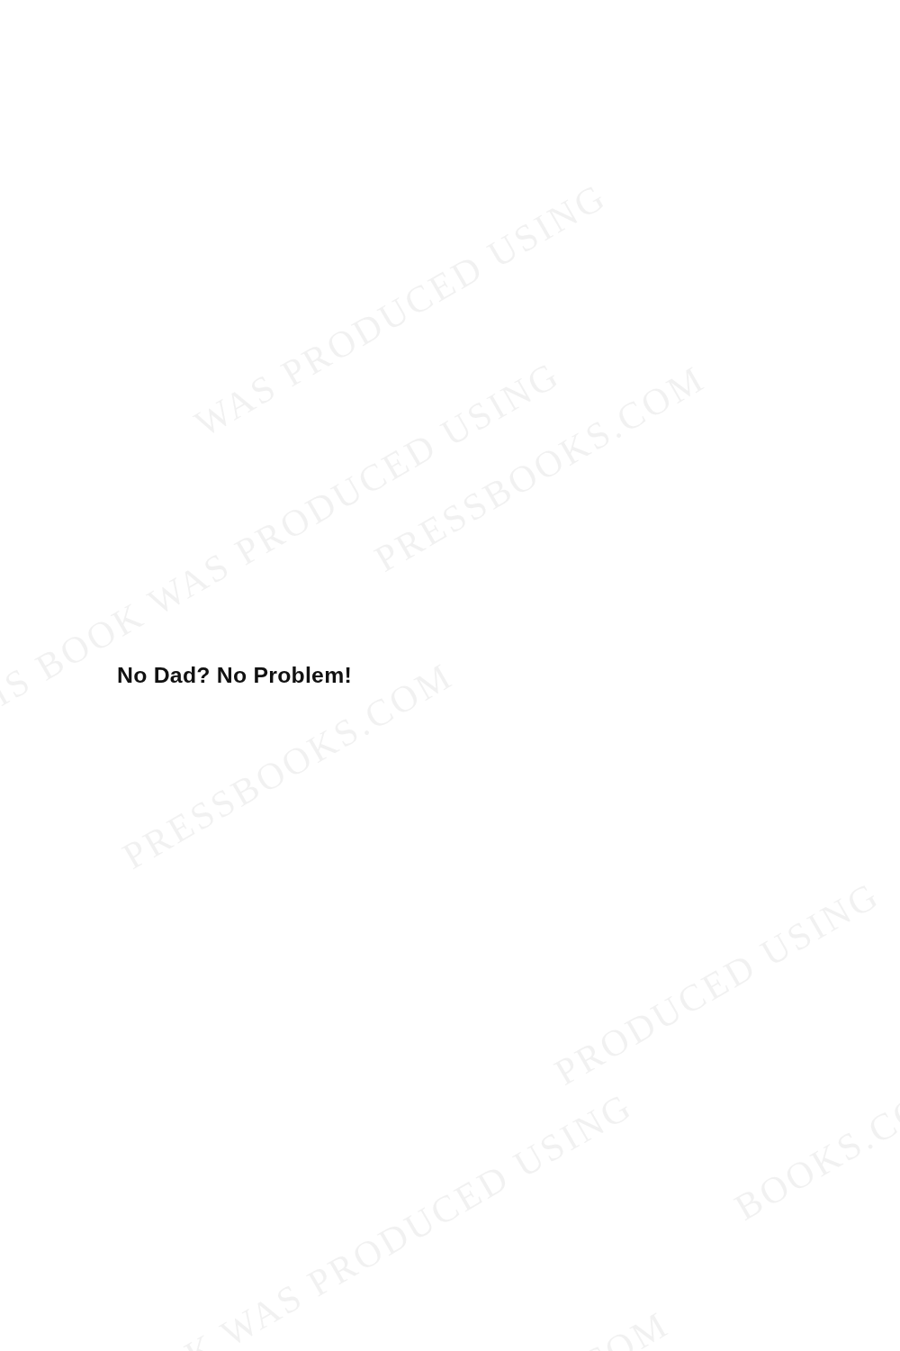THIS BOOK WAS PRODUCED USING PRESSBOOKS.COM WAS PRODUCED USING PRESSBOOKS.COM OK WAS PRODUCED USING PRESSBOOKS.COM PRODUCED USING BOOKS.COM
No Dad? No Problem!